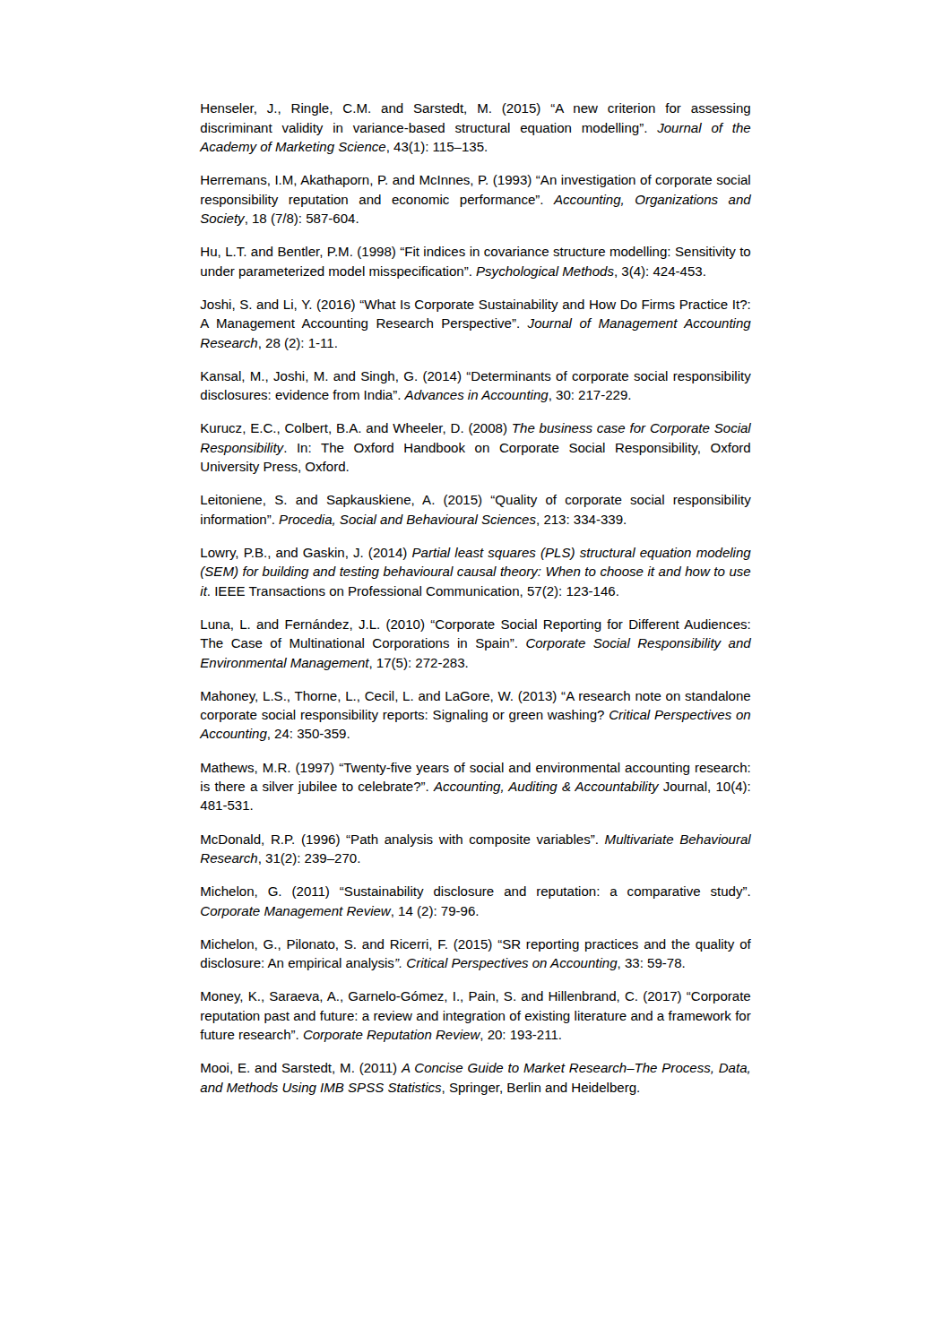Henseler, J., Ringle, C.M. and Sarstedt, M. (2015) “A new criterion for assessing discriminant validity in variance-based structural equation modelling”. Journal of the Academy of Marketing Science, 43(1): 115–135.
Herremans, I.M, Akathaporn, P. and McInnes, P. (1993) “An investigation of corporate social responsibility reputation and economic performance”. Accounting, Organizations and Society, 18 (7/8): 587-604.
Hu, L.T. and Bentler, P.M. (1998) “Fit indices in covariance structure modelling: Sensitivity to under parameterized model misspecification”. Psychological Methods, 3(4): 424-453.
Joshi, S. and Li, Y. (2016) “What Is Corporate Sustainability and How Do Firms Practice It?: A Management Accounting Research Perspective”. Journal of Management Accounting Research, 28 (2): 1-11.
Kansal, M., Joshi, M. and Singh, G. (2014) “Determinants of corporate social responsibility disclosures: evidence from India”. Advances in Accounting, 30: 217-229.
Kurucz, E.C., Colbert, B.A. and Wheeler, D. (2008) The business case for Corporate Social Responsibility. In: The Oxford Handbook on Corporate Social Responsibility, Oxford University Press, Oxford.
Leitoniene, S. and Sapkauskiene, A. (2015) “Quality of corporate social responsibility information”. Procedia, Social and Behavioural Sciences, 213: 334-339.
Lowry, P.B., and Gaskin, J. (2014) Partial least squares (PLS) structural equation modeling (SEM) for building and testing behavioural causal theory: When to choose it and how to use it. IEEE Transactions on Professional Communication, 57(2): 123-146.
Luna, L. and Fernández, J.L. (2010) “Corporate Social Reporting for Different Audiences: The Case of Multinational Corporations in Spain”. Corporate Social Responsibility and Environmental Management, 17(5): 272-283.
Mahoney, L.S., Thorne, L., Cecil, L. and LaGore, W. (2013) “A research note on standalone corporate social responsibility reports: Signaling or green washing? Critical Perspectives on Accounting, 24: 350-359.
Mathews, M.R. (1997) “Twenty-five years of social and environmental accounting research: is there a silver jubilee to celebrate?”. Accounting, Auditing & Accountability Journal, 10(4): 481-531.
McDonald, R.P. (1996) “Path analysis with composite variables”. Multivariate Behavioural Research, 31(2): 239–270.
Michelon, G. (2011) “Sustainability disclosure and reputation: a comparative study”. Corporate Management Review, 14 (2): 79-96.
Michelon, G., Pilonato, S. and Ricerri, F. (2015) “SR reporting practices and the quality of disclosure: An empirical analysis”. Critical Perspectives on Accounting, 33: 59-78.
Money, K., Saraeva, A., Garnelo-Gómez, I., Pain, S. and Hillenbrand, C. (2017) “Corporate reputation past and future: a review and integration of existing literature and a framework for future research”. Corporate Reputation Review, 20: 193-211.
Mooi, E. and Sarstedt, M. (2011) A Concise Guide to Market Research–The Process, Data, and Methods Using IMB SPSS Statistics, Springer, Berlin and Heidelberg.